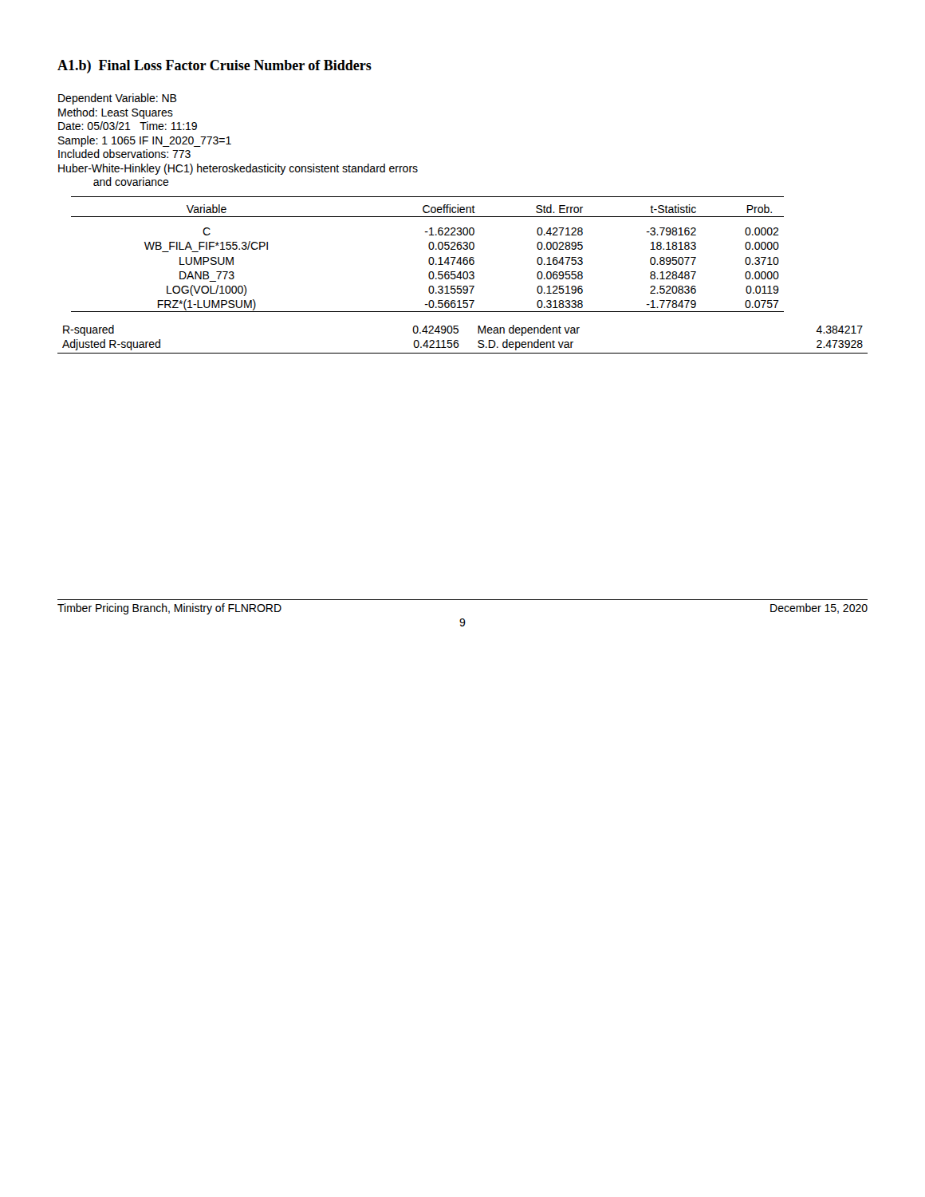A1.b) Final Loss Factor Cruise Number of Bidders
Dependent Variable: NB
Method: Least Squares
Date: 05/03/21 Time: 11:19
Sample: 1 1065 IF IN_2020_773=1
Included observations: 773
Huber-White-Hinkley (HC1) heteroskedasticity consistent standard errors
and covariance
| Variable | Coefficient | Std. Error | t-Statistic | Prob. |
| --- | --- | --- | --- | --- |
| C | -1.622300 | 0.427128 | -3.798162 | 0.0002 |
| WB_FILA_FIF*155.3/CPI | 0.052630 | 0.002895 | 18.18183 | 0.0000 |
| LUMPSUM | 0.147466 | 0.164753 | 0.895077 | 0.3710 |
| DANB_773 | 0.565403 | 0.069558 | 8.128487 | 0.0000 |
| LOG(VOL/1000) | 0.315597 | 0.125196 | 2.520836 | 0.0119 |
| FRZ*(1-LUMPSUM) | -0.566157 | 0.318338 | -1.778479 | 0.0757 |
| R-squared | 0.424905 | Mean dependent var | 4.384217 |
| Adjusted R-squared | 0.421156 | S.D. dependent var | 2.473928 |
Timber Pricing Branch, Ministry of FLNRORD December 15, 2020
9